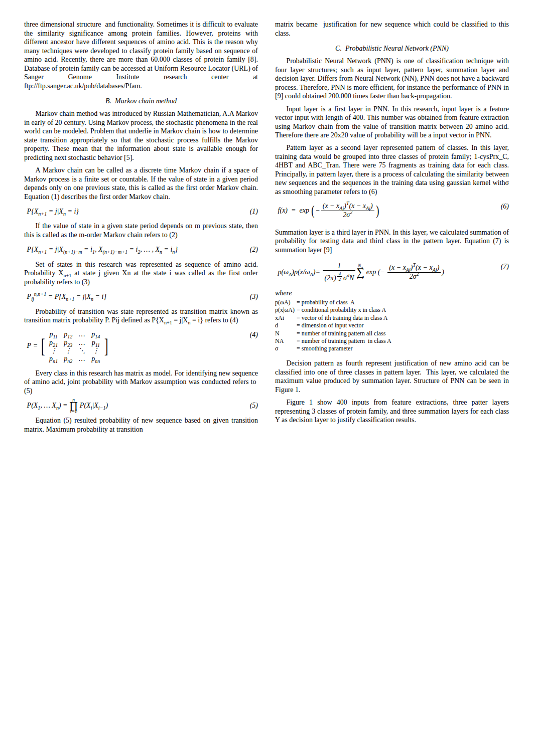three dimensional structure and functionality. Sometimes it is difficult to evaluate the similarity significance among protein families. However, proteins with different ancestor have different sequences of amino acid. This is the reason why many techniques were developed to classify protein family based on sequence of amino acid. Recently, there are more than 60.000 classes of protein family [8]. Database of protein family can be accessed at Uniform Resource Locator (URL) of Sanger Genome Institute research center at ftp://ftp.sanger.ac.uk/pub/databases/Pfam.
B. Markov chain method
Markov chain method was introduced by Russian Mathematician, A.A Markov in early of 20 century. Using Markov process, the stochastic phenomena in the real world can be modeled. Problem that underlie in Markov chain is how to determine state transition appropriately so that the stochastic process fulfills the Markov property. These mean that the information about state is available enough for predicting next stochastic behavior [5].
A Markov chain can be called as a discrete time Markov chain if a space of Markov process is a finite set or countable. If the value of state in a given period depends only on one previous state, this is called as the first order Markov chain. Equation (1) describes the first order Markov chain.
P{Xn+1 = j|Xn = i}(1)
If the value of state in a given state period depends on m previous state, then this is called as the m-order Markov chain refers to (2)
P{Xn+1 = j|X(n+1)−m = i1, X(n+1)−m+1 = i2, … , Xn = in}(2)
Set of states in this research was represented as sequence of amino acid. Probability Xn+1 at state j given Xn at the state i was called as the first order probability refers to (3)
Pijn,n+1 = P{Xn+1 = j|Xn = i}(3)
Probability of transition was state represented as transition matrix known as transition matrix probability P. Pij defined as P{Xn+1 = j|Xn = i} refers to (4)
P = [
| p 11 | p 12 | … | p 14 |
| p 21 | p 23 | … | p 11 |
| ⋮ | ⋮ | ⋱ | ⋮ |
| p n1 | p n2 | … | p nn |
](4)
Every class in this research has matrix as model. For identifying new sequence of amino acid, joint probability with Markov assumption was conducted refers to (5)
P(X1, … Xn) = ∏ni=1 P(Xi|Xi−1)(5)
Equation (5) resulted probability of new sequence based on given transition matrix. Maximum probability at transition
matrix became justification for new sequence which could be classified to this class.
C. Probabilistic Neural Network (PNN)
Probabilistic Neural Network (PNN) is one of classification technique with four layer structures; such as input layer, pattern layer, summation layer and decision layer. Differs from Neural Network (NN), PNN does not have a backward process. Therefore, PNN is more efficient, for instance the performance of PNN in [9] could obtained 200.000 times faster than back-propagation.
Input layer is a first layer in PNN. In this research, input layer is a feature vector input with length of 400. This number was obtained from feature extraction using Markov chain from the value of transition matrix between 20 amino acid. Therefore there are 20x20 value of probability will be a input vector in PNN.
Pattern layer as a second layer represented pattern of classes. In this layer, training data would be grouped into three classes of protein family; 1-cysPrx_C, 4HBT and ABC_Tran. There were 75 fragments as training data for each class. Principally, in pattern layer, there is a process of calculating the similarity between new sequences and the sequences in the training data using gaussian kernel withσ as smoothing parameter refers to (6)
f(x) = exp (−(x − xAj)T(x − xAj) 2σ2)(6)
Summation layer is a third layer in PNN. In this layer, we calculated summation of probability for testing data and third class in the pattern layer. Equation (7) is summation layer [9]
p(ωA)p(x/ωA)= 1(2π)d 2σdN∑NA i=1 exp (− (x − xAj)T(x − xAj) 2σ2)(7)
where
| p(ωA) | = probability of class A |
| p(x/ωA) | = conditional probability x in class A |
| xAi | = vector of ith training data in class A |
| d | = dimension of input vector |
| N | = number of training pattern all class |
| NA | = number of training pattern in class A |
| σ | = smoothing parameter |
Decision pattern as fourth represent justification of new amino acid can be classified into one of three classes in pattern layer. This layer, we calculated the maximum value produced by summation layer. Structure of PNN can be seen in Figure 1.
Figure 1 show 400 inputs from feature extractions, three patter layers representing 3 classes of protein family, and three summation layers for each class Y as decision layer to justify classification results.